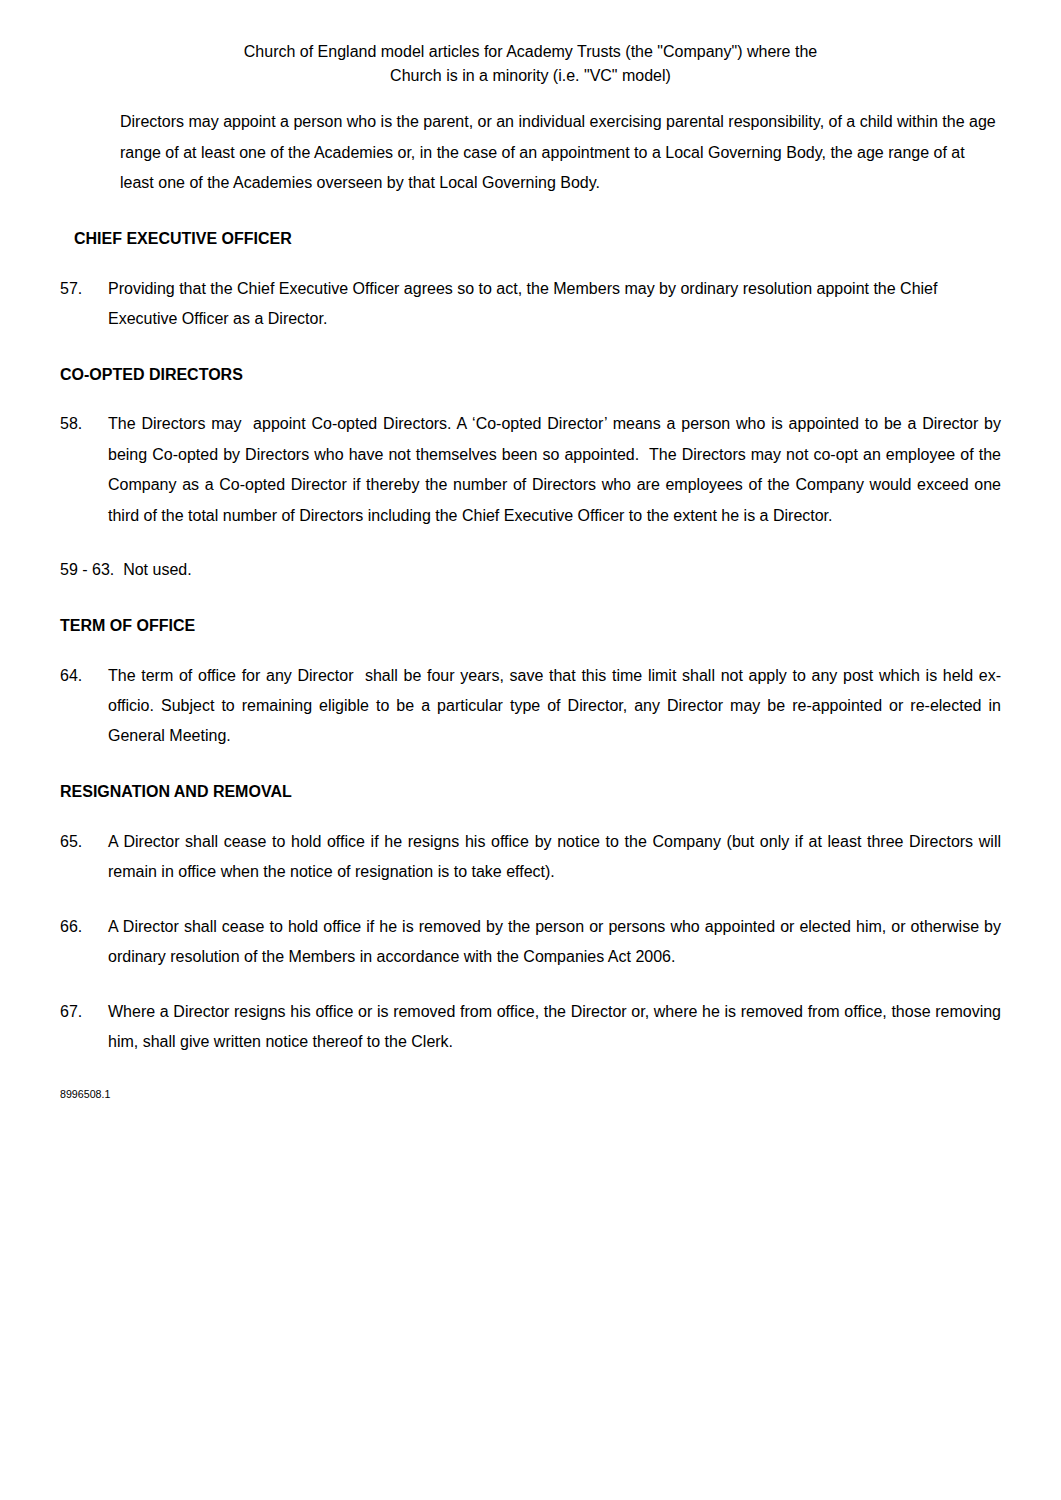Church of England model articles for Academy Trusts (the "Company") where the
Church is in a minority (i.e. "VC" model)
Directors may appoint a person who is the parent, or an individual exercising parental responsibility, of a child within the age range of at least one of the Academies or, in the case of an appointment to a Local Governing Body, the age range of at least one of the Academies overseen by that Local Governing Body.
Chief Executive Officer
57.
Providing that the Chief Executive Officer agrees so to act, the Members may by ordinary resolution appoint the Chief Executive Officer as a Director.
Co-opted Directors
58.
The Directors may appoint Co-opted Directors. A ‘Co-opted Director’ means a person who is appointed to be a Director by being Co-opted by Directors who have not themselves been so appointed. The Directors may not co-opt an employee of the Company as a Co-opted Director if thereby the number of Directors who are employees of the Company would exceed one third of the total number of Directors including the Chief Executive Officer to the extent he is a Director.
59 - 63. Not used.
Term of Office
64.
The term of office for any Director shall be four years, save that this time limit shall not apply to any post which is held ex-officio. Subject to remaining eligible to be a particular type of Director, any Director may be re-appointed or re-elected in General Meeting.
Resignation and Removal
65.
A Director shall cease to hold office if he resigns his office by notice to the Company (but only if at least three Directors will remain in office when the notice of resignation is to take effect).
66.
A Director shall cease to hold office if he is removed by the person or persons who appointed or elected him, or otherwise by ordinary resolution of the Members in accordance with the Companies Act 2006.
67.
Where a Director resigns his office or is removed from office, the Director or, where he is removed from office, those removing him, shall give written notice thereof to the Clerk.
8996508.1